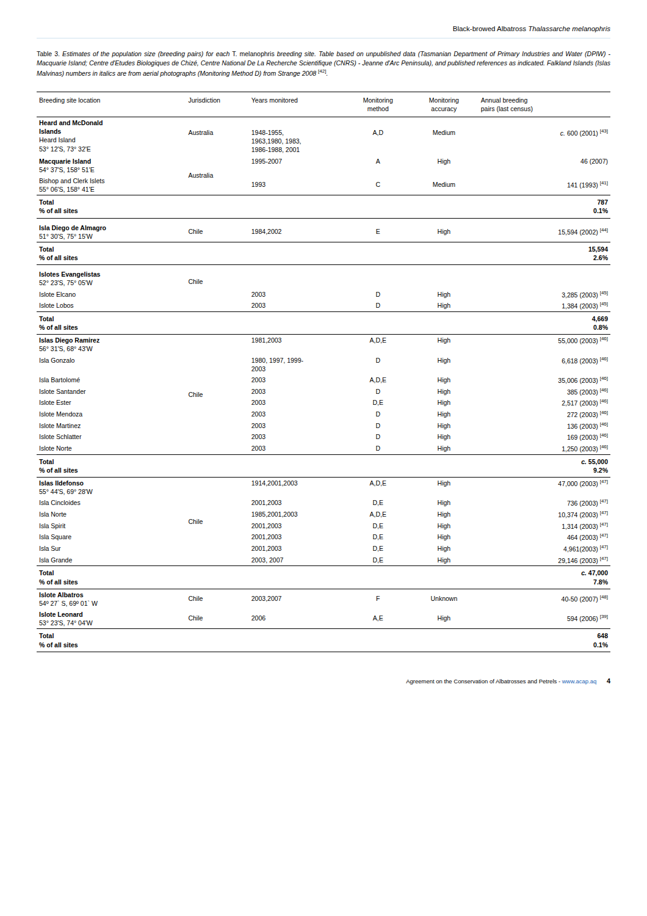Black-browed Albatross Thalassarche melanophris
Table 3. Estimates of the population size (breeding pairs) for each T. melanophris breeding site. Table based on unpublished data (Tasmanian Department of Primary Industries and Water (DPIW) - Macquarie Island; Centre d'Etudes Biologiques de Chizé, Centre National De La Recherche Scientifique (CNRS) - Jeanne d'Arc Peninsula), and published references as indicated. Falkland Islands (Islas Malvinas) numbers in italics are from aerial photographs (Monitoring Method D) from Strange 2008 [42].
| Breeding site location | Jurisdiction | Years monitored | Monitoring method | Monitoring accuracy | Annual breeding pairs (last census) |
| --- | --- | --- | --- | --- | --- |
| Heard and McDonald Islands Heard Island 53° 12'S, 73° 32'E | Australia | 1948-1955, 1963,1980, 1983, 1986-1988, 2001 | A,D | Medium | c. 600 (2001) [43] |
| Macquarie Island 54° 37'S, 158° 51'E | Australia | 1995-2007 | A | High | 46 (2007) |
| Bishop and Clerk Islets 55° 06'S, 158° 41'E | 1993 | C | Medium | 141 (1993) [41] |
| Total % of all sites | | | | | 787 0.1% |
| Isla Diego de Almagro 51° 30'S, 75° 15'W | Chile | 1984,2002 | E | High | 15,594 (2002) [44] |
| Total % of all sites | | | | | 15,594 2.6% |
| Islotes Evangelistas 52° 23'S, 75° 05'W | Chile | | | | |
| Islote Elcano | 2003 | D | High | 3,285 (2003) [45] |
| Islote Lobos | 2003 | D | High | 1,384 (2003) [45] |
| Total % of all sites | | | | | 4,669 0.8% |
| Islas Diego Ramirez 56° 31'S, 68° 43'W | Chile | 1981,2003 | A,D,E | High | 55,000 (2003) [46] |
| Isla Gonzalo | 1980, 1997, 1999- 2003 | D | High | 6,618 (2003) [46] |
| Isla Bartolomé | 2003 | A,D,E | High | 35,006 (2003) [46] |
| Islote Santander | 2003 | D | High | 385 (2003) [46] |
| Islote Ester | 2003 | D,E | High | 2,517 (2003) [46] |
| Islote Mendoza | 2003 | D | High | 272 (2003) [46] |
| Islote Martinez | 2003 | D | High | 136 (2003) [46] |
| Islote Schlatter | 2003 | D | High | 169 (2003) [46] |
| Islote Norte | 2003 | D | High | 1,250 (2003) [46] |
| Total % of all sites | | | | | c. 55,000 9.2% |
| Islas Ildefonso 55° 44'S, 69° 28'W | Chile | 1914,2001,2003 | A,D,E | High | 47,000 (2003) [47] |
| Isla Cincloides | 2001,2003 | D,E | High | 736 (2003) [47] |
| Isla Norte | 1985,2001,2003 | A,D,E | High | 10,374 (2003) [47] |
| Isla Spirit | 2001,2003 | D,E | High | 1,314 (2003) [47] |
| Isla Square | 2001,2003 | D,E | High | 464 (2003) [47] |
| Isla Sur | 2001,2003 | D,E | High | 4,961(2003) [47] |
| Isla Grande | 2003, 2007 | D,E | High | 29,146 (2003) [47] |
| Total % of all sites | | | | | c. 47,000 7.8% |
| Islote Albatros 54º 27` S, 69º 01` W | Chile | 2003,2007 | F | Unknown | 40-50 (2007) [48] |
| Islote Leonard 53° 23'S, 74° 04'W | Chile | 2006 | A,E | High | 594 (2006) [39] |
| Total % of all sites | | | | | 648 0.1% |
Agreement on the Conservation of Albatrosses and Petrels - www.acap.aq 4